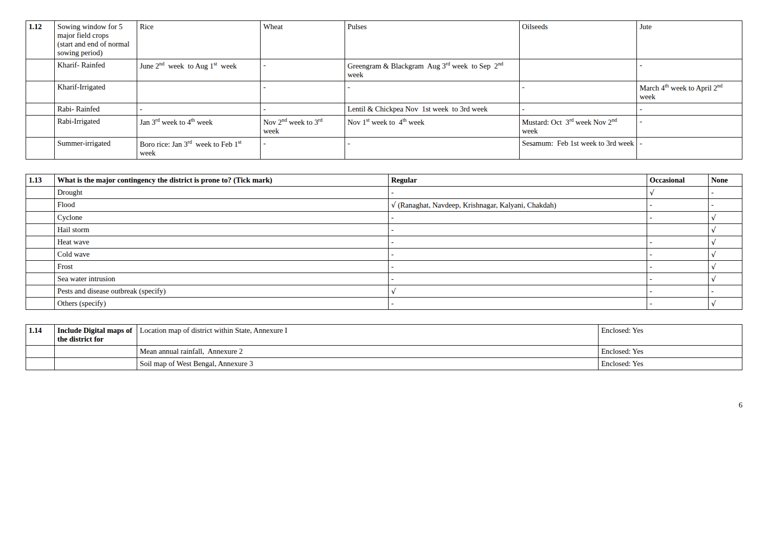| 1.12 | Sowing window for 5 major field crops (start and end of normal sowing period) | Rice | Wheat | Pulses | Oilseeds | Jute |
| | Kharif- Rainfed | June 2 nd week to Aug 1 st week | - | Greengram & Blackgram Aug 3 rd week to Sep 2 nd week | | - |
| | Kharif-Irrigated | | - | - | - | March 4 th week to April 2 nd week |
| | Rabi- Rainfed | - | - | Lentil & Chickpea Nov 1st week to 3rd week | - | - |
| | Rabi-Irrigated | Jan 3 rd week to 4 th week | Nov 2 nd week to 3 rd week | Nov 1 st week to 4 th week | Mustard: Oct 3 rd week Nov 2 nd week | - |
| | Summer-irrigated | Boro rice: Jan 3 rd week to Feb 1 st week | - | - | Sesamum: Feb 1st week to 3rd week | - |
| 1.13 | What is the major contingency the district is prone to? (Tick mark) | Regular | Occasional | None |
| | Drought | - | √ | - |
| | Flood | √ (Ranaghat, Navdeep, Krishnagar, Kalyani, Chakdah) | - | - |
| | Cyclone | - | - | √ |
| | Hail storm | - | | √ |
| | Heat wave | - | - | √ |
| | Cold wave | - | - | √ |
| | Frost | - | - | √ |
| | Sea water intrusion | - | - | √ |
| | Pests and disease outbreak (specify) | √ | - | - |
| | Others (specify) | - | - | √ |
| 1.14 | Include Digital maps of the district for | Location map of district within State, Annexure I | Enclosed: Yes |
| | | Mean annual rainfall, Annexure 2 | Enclosed: Yes |
| | | Soil map of West Bengal, Annexure 3 | Enclosed: Yes |
6